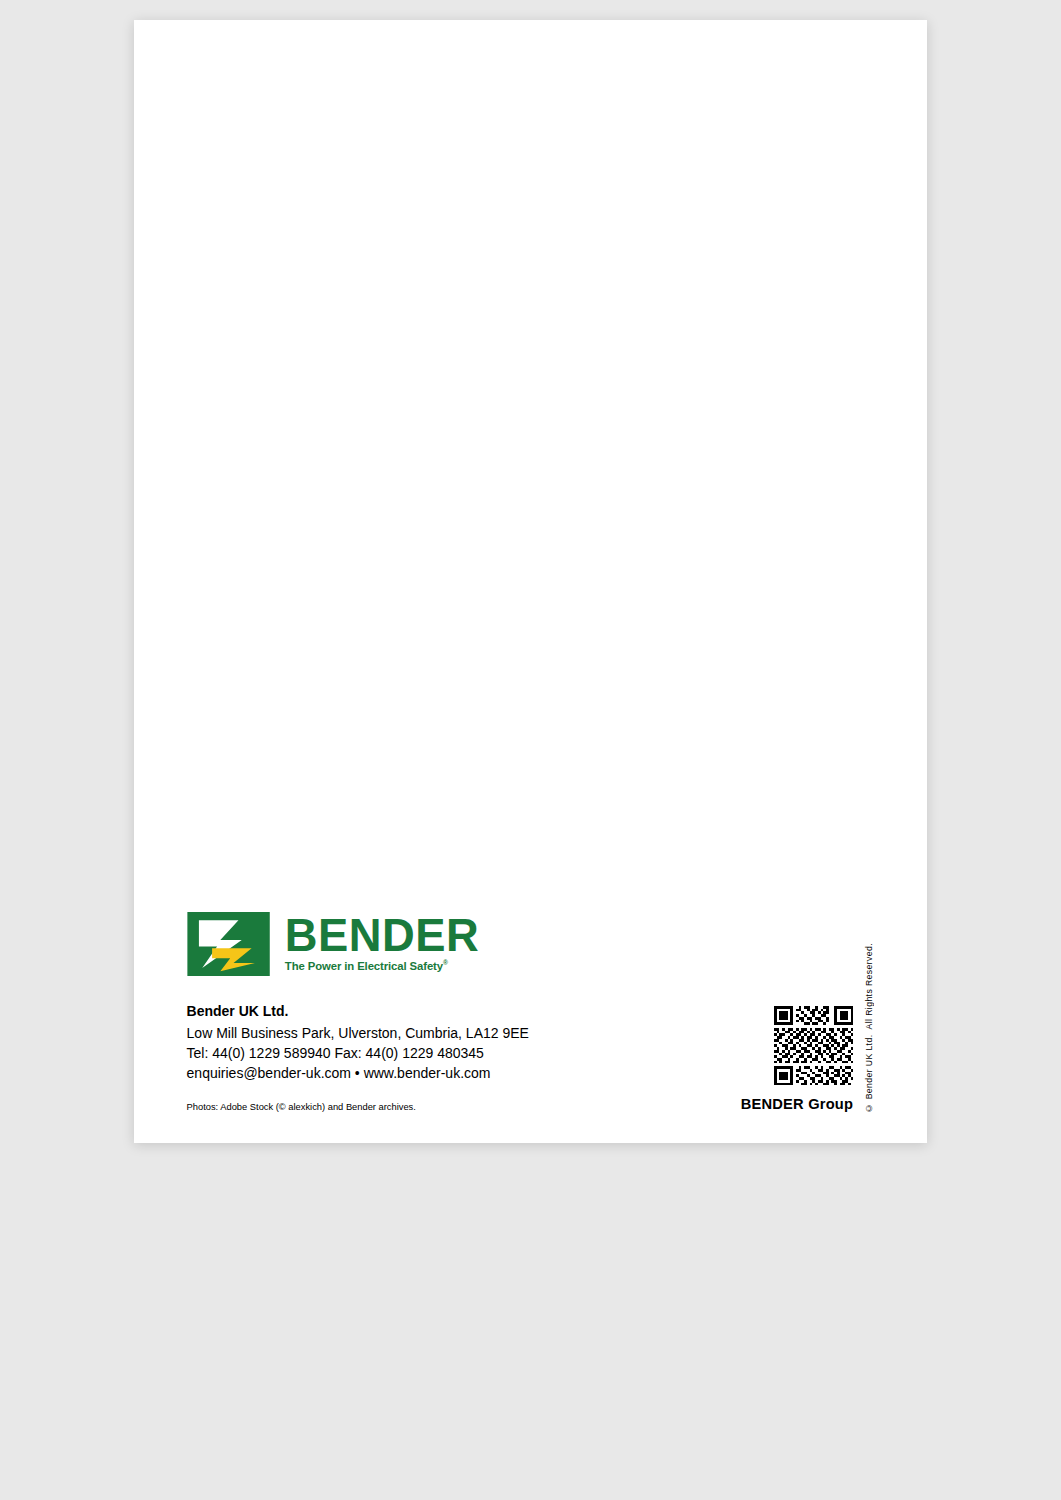BENDER
The Power in Electrical Safety®
Bender UK Ltd.
Low Mill Business Park, Ulverston, Cumbria, LA12 9EE
Tel: 44(0) 1229 589940 Fax: 44(0) 1229 480345
enquiries@bender-uk.com • www.bender-uk.com
Photos: Adobe Stock (© alexkich) and Bender archives.
BENDER Group
© Bender UK Ltd. All Rights Reserved.